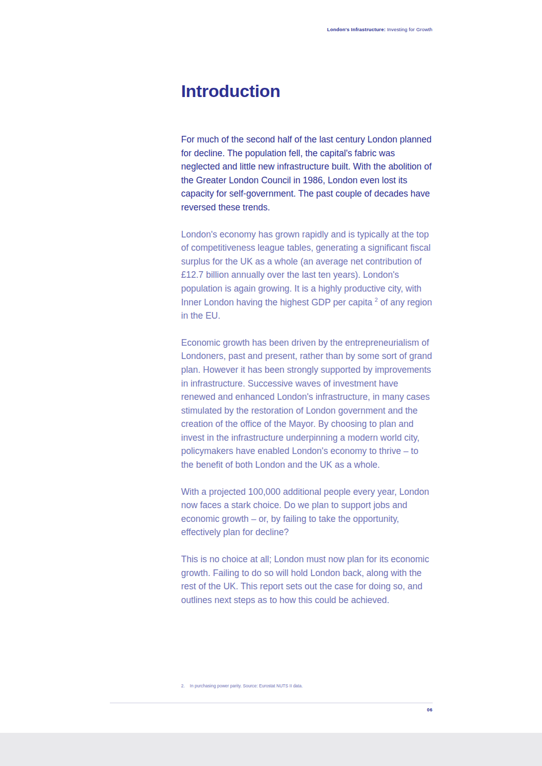London's Infrastructure: Investing for Growth
Introduction
For much of the second half of the last century London planned for decline. The population fell, the capital's fabric was neglected and little new infrastructure built. With the abolition of the Greater London Council in 1986, London even lost its capacity for self-government. The past couple of decades have reversed these trends.
London's economy has grown rapidly and is typically at the top of competitiveness league tables, generating a significant fiscal surplus for the UK as a whole (an average net contribution of £12.7 billion annually over the last ten years). London's population is again growing. It is a highly productive city, with Inner London having the highest GDP per capita 2 of any region in the EU.
Economic growth has been driven by the entrepreneurialism of Londoners, past and present, rather than by some sort of grand plan. However it has been strongly supported by improvements in infrastructure. Successive waves of investment have renewed and enhanced London's infrastructure, in many cases stimulated by the restoration of London government and the creation of the office of the Mayor. By choosing to plan and invest in the infrastructure underpinning a modern world city, policymakers have enabled London's economy to thrive – to the benefit of both London and the UK as a whole.
With a projected 100,000 additional people every year, London now faces a stark choice. Do we plan to support jobs and economic growth – or, by failing to take the opportunity, effectively plan for decline?
This is no choice at all; London must now plan for its economic growth. Failing to do so will hold London back, along with the rest of the UK. This report sets out the case for doing so, and outlines next steps as to how this could be achieved.
2. In purchasing power parity. Source: Eurostat NUTS II data.
06